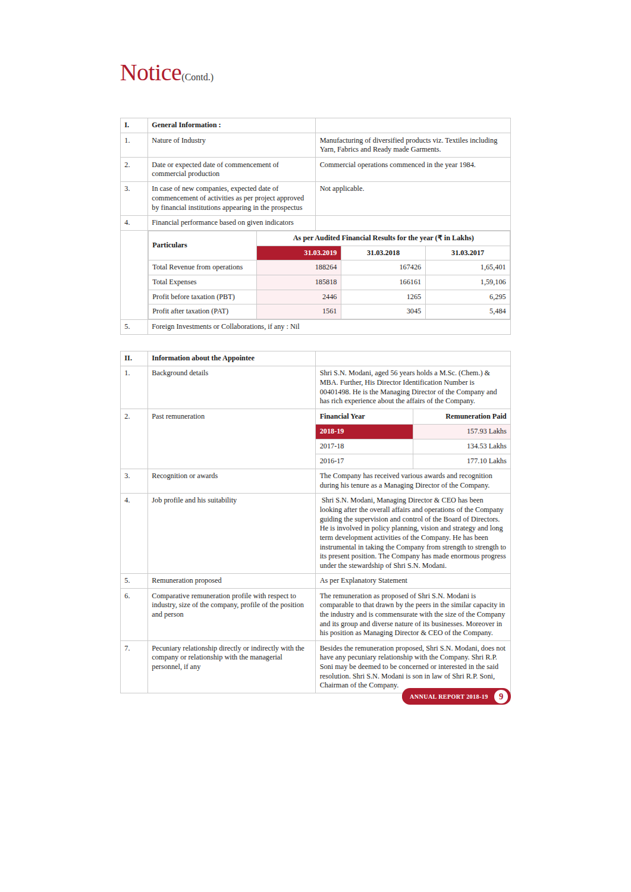Notice(Contd.)
| I. | General Information : | |
| 1. | Nature of Industry | Manufacturing of diversified products viz. Textiles including Yarn, Fabrics and Ready made Garments. |
| 2. | Date or expected date of commencement of commercial production | Commercial operations commenced in the year 1984. |
| 3. | In case of new companies, expected date of commencement of activities as per project approved by financial institutions appearing in the prospectus | Not applicable. |
| 4. | Financial performance based on given indicators | |
| | / Particulars / As per Audited Financial Results for the year (₹ in Lakhs) / / 31.03.2019 / 31.03.2018 / 31.03.2017 / / Total Revenue from operations / 188264 / 167426 / 1,65,401 / / Total Expenses / 185818 / 166161 / 1,59,106 / / Profit before taxation (PBT) / 2446 / 1265 / 6,295 / / Profit after taxation (PAT) / 1561 / 3045 / 5,484 / |
| 5. | Foreign Investments or Collaborations, if any : Nil |
| II. | Information about the Appointee | |
| 1. | Background details | Shri S.N. Modani, aged 56 years holds a M.Sc. (Chem.) & MBA. Further, His Director Identification Number is 00401498. He is the Managing Director of the Company and has rich experience about the affairs of the Company. |
| 2. | Past remuneration | / Financial Year / Remuneration Paid / / 2018-19 / 157.93 Lakhs / / 2017-18 / 134.53 Lakhs / / 2016-17 / 177.10 Lakhs / |
| 3. | Recognition or awards | The Company has received various awards and recognition during his tenure as a Managing Director of the Company. |
| 4. | Job profile and his suitability | Shri S.N. Modani, Managing Director & CEO has been looking after the overall affairs and operations of the Company guiding the supervision and control of the Board of Directors. He is involved in policy planning, vision and strategy and long term development activities of the Company. He has been instrumental in taking the Company from strength to strength to its present position. The Company has made enormous progress under the stewardship of Shri S.N. Modani. |
| 5. | Remuneration proposed | As per Explanatory Statement |
| 6. | Comparative remuneration profile with respect to industry, size of the company, profile of the position and person | The remuneration as proposed of Shri S.N. Modani is comparable to that drawn by the peers in the similar capacity in the industry and is commensurate with the size of the Company and its group and diverse nature of its businesses. Moreover in his position as Managing Director & CEO of the Company. |
| 7. | Pecuniary relationship directly or indirectly with the company or relationship with the managerial personnel, if any | Besides the remuneration proposed, Shri S.N. Modani, does not have any pecuniary relationship with the Company. Shri R.P. Soni may be deemed to be concerned or interested in the said resolution. Shri S.N. Modani is son in law of Shri R.P. Soni, Chairman of the Company. |
ANNUAL REPORT 2018-19 9